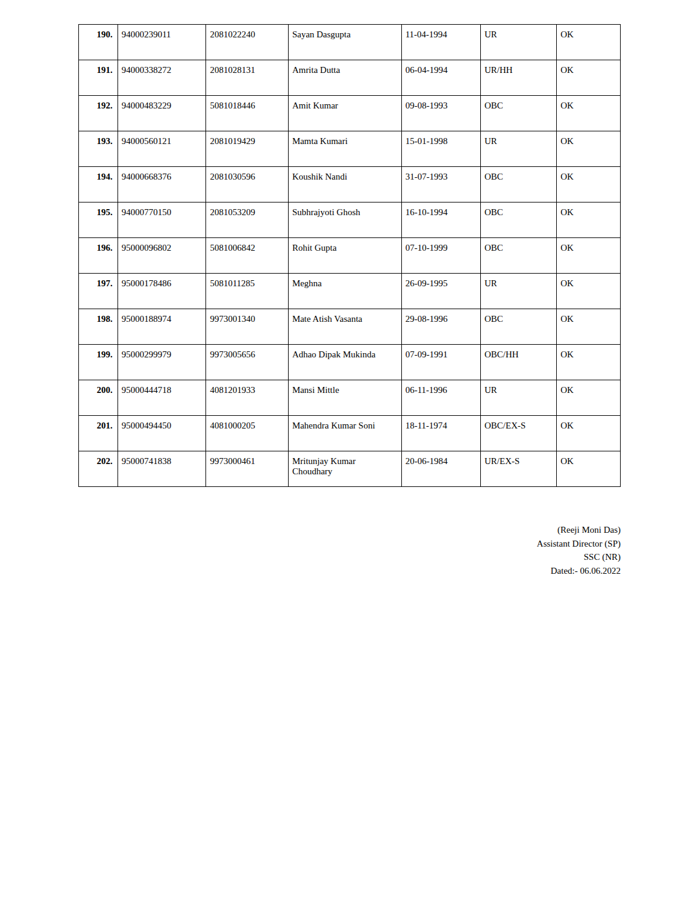| 190. | 94000239011 | 2081022240 | Sayan Dasgupta | 11-04-1994 | UR | OK |
| 191. | 94000338272 | 2081028131 | Amrita Dutta | 06-04-1994 | UR/HH | OK |
| 192. | 94000483229 | 5081018446 | Amit Kumar | 09-08-1993 | OBC | OK |
| 193. | 94000560121 | 2081019429 | Mamta Kumari | 15-01-1998 | UR | OK |
| 194. | 94000668376 | 2081030596 | Koushik Nandi | 31-07-1993 | OBC | OK |
| 195. | 94000770150 | 2081053209 | Subhrajyoti Ghosh | 16-10-1994 | OBC | OK |
| 196. | 95000096802 | 5081006842 | Rohit Gupta | 07-10-1999 | OBC | OK |
| 197. | 95000178486 | 5081011285 | Meghna | 26-09-1995 | UR | OK |
| 198. | 95000188974 | 9973001340 | Mate Atish Vasanta | 29-08-1996 | OBC | OK |
| 199. | 95000299979 | 9973005656 | Adhao Dipak Mukinda | 07-09-1991 | OBC/HH | OK |
| 200. | 95000444718 | 4081201933 | Mansi Mittle | 06-11-1996 | UR | OK |
| 201. | 95000494450 | 4081000205 | Mahendra Kumar Soni | 18-11-1974 | OBC/EX-S | OK |
| 202. | 95000741838 | 9973000461 | Mritunjay Kumar Choudhary | 20-06-1984 | UR/EX-S | OK |
(Reeji Moni Das)
Assistant Director (SP)
SSC (NR)
Dated:- 06.06.2022